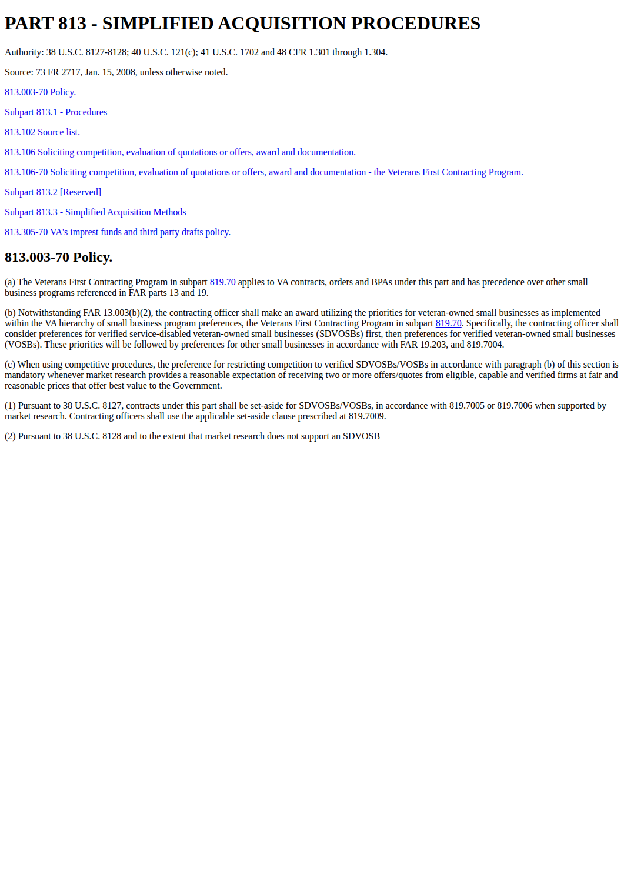PART 813 - SIMPLIFIED ACQUISITION PROCEDURES
Authority: 38 U.S.C. 8127-8128; 40 U.S.C. 121(c); 41 U.S.C. 1702 and 48 CFR 1.301 through 1.304.
Source: 73 FR 2717, Jan. 15, 2008, unless otherwise noted.
813.003-70 Policy.
Subpart 813.1 - Procedures
813.102 Source list.
813.106 Soliciting competition, evaluation of quotations or offers, award and documentation.
813.106-70 Soliciting competition, evaluation of quotations or offers, award and documentation - the Veterans First Contracting Program.
Subpart 813.2 [Reserved]
Subpart 813.3 - Simplified Acquisition Methods
813.305-70 VA's imprest funds and third party drafts policy.
813.003-70 Policy.
(a) The Veterans First Contracting Program in subpart 819.70 applies to VA contracts, orders and BPAs under this part and has precedence over other small business programs referenced in FAR parts 13 and 19.
(b) Notwithstanding FAR 13.003(b)(2), the contracting officer shall make an award utilizing the priorities for veteran-owned small businesses as implemented within the VA hierarchy of small business program preferences, the Veterans First Contracting Program in subpart 819.70. Specifically, the contracting officer shall consider preferences for verified service-disabled veteran-owned small businesses (SDVOSBs) first, then preferences for verified veteran-owned small businesses (VOSBs). These priorities will be followed by preferences for other small businesses in accordance with FAR 19.203, and 819.7004.
(c) When using competitive procedures, the preference for restricting competition to verified SDVOSBs/VOSBs in accordance with paragraph (b) of this section is mandatory whenever market research provides a reasonable expectation of receiving two or more offers/quotes from eligible, capable and verified firms at fair and reasonable prices that offer best value to the Government.
(1) Pursuant to 38 U.S.C. 8127, contracts under this part shall be set-aside for SDVOSBs/VOSBs, in accordance with 819.7005 or 819.7006 when supported by market research. Contracting officers shall use the applicable set-aside clause prescribed at 819.7009.
(2) Pursuant to 38 U.S.C. 8128 and to the extent that market research does not support an SDVOSB